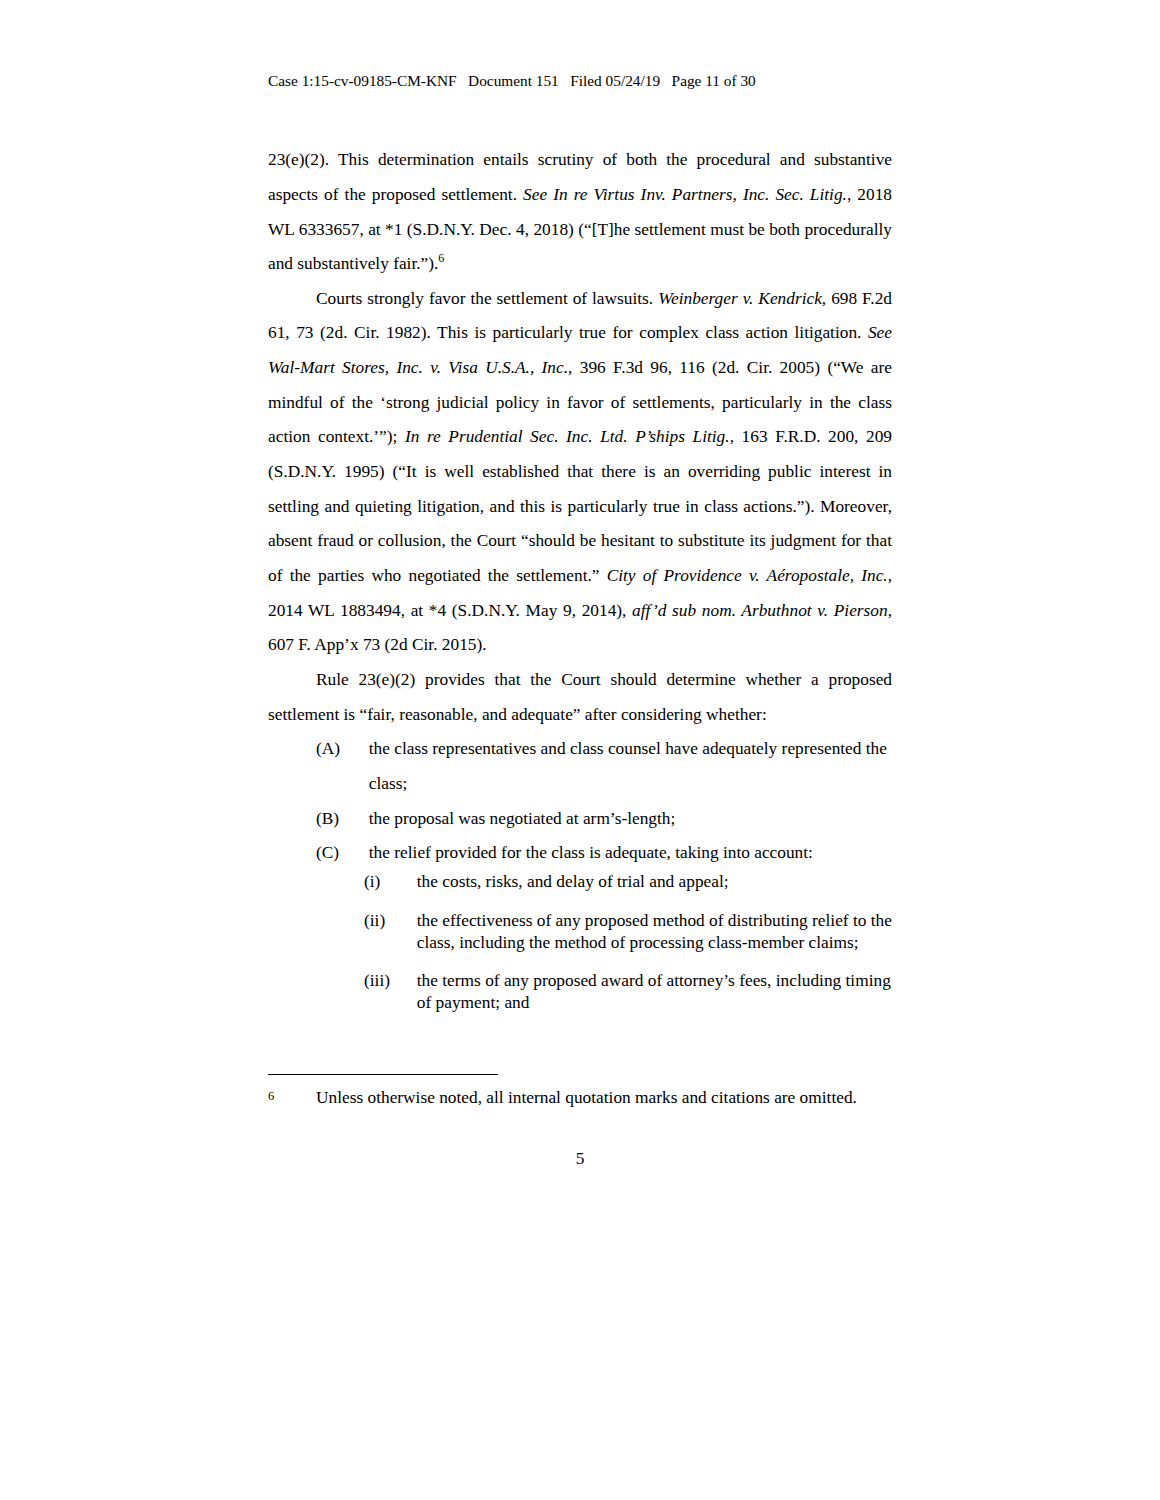Case 1:15-cv-09185-CM-KNF Document 151 Filed 05/24/19 Page 11 of 30
23(e)(2). This determination entails scrutiny of both the procedural and substantive aspects of the proposed settlement. See In re Virtus Inv. Partners, Inc. Sec. Litig., 2018 WL 6333657, at *1 (S.D.N.Y. Dec. 4, 2018) (“[T]he settlement must be both procedurally and substantively fair.”).6
Courts strongly favor the settlement of lawsuits. Weinberger v. Kendrick, 698 F.2d 61, 73 (2d. Cir. 1982). This is particularly true for complex class action litigation. See Wal-Mart Stores, Inc. v. Visa U.S.A., Inc., 396 F.3d 96, 116 (2d. Cir. 2005) (“We are mindful of the ‘strong judicial policy in favor of settlements, particularly in the class action context.’”); In re Prudential Sec. Inc. Ltd. P’ships Litig., 163 F.R.D. 200, 209 (S.D.N.Y. 1995) (“It is well established that there is an overriding public interest in settling and quieting litigation, and this is particularly true in class actions.”). Moreover, absent fraud or collusion, the Court “should be hesitant to substitute its judgment for that of the parties who negotiated the settlement.” City of Providence v. Aéropostale, Inc., 2014 WL 1883494, at *4 (S.D.N.Y. May 9, 2014), aff’d sub nom. Arbuthnot v. Pierson, 607 F. App’x 73 (2d Cir. 2015).
Rule 23(e)(2) provides that the Court should determine whether a proposed settlement is “fair, reasonable, and adequate” after considering whether:
(A)
the class representatives and class counsel have adequately represented the class;
(B)
the proposal was negotiated at arm’s-length;
(C)
the relief provided for the class is adequate, taking into account:
(i)
the costs, risks, and delay of trial and appeal;
(ii)
the effectiveness of any proposed method of distributing relief to the class, including the method of processing class-member claims;
(iii)
the terms of any proposed award of attorney’s fees, including timing of payment; and
6
Unless otherwise noted, all internal quotation marks and citations are omitted.
5